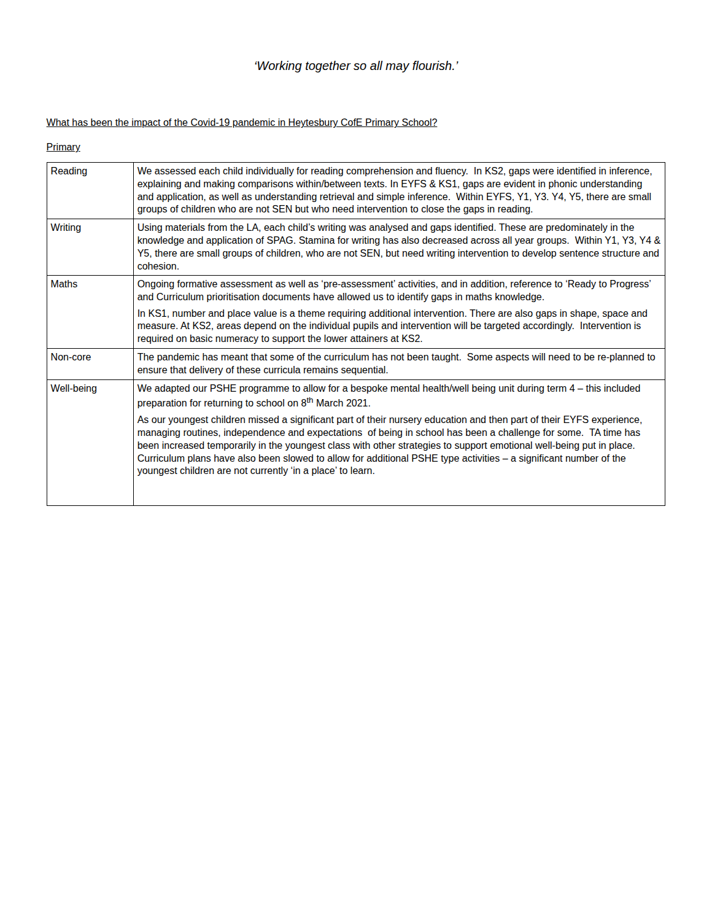‘Working together so all may flourish.’
What has been the impact of the Covid-19 pandemic in Heytesbury CofE Primary School?
Primary
| Reading | We assessed each child individually for reading comprehension and fluency. In KS2, gaps were identified in inference, explaining and making comparisons within/between texts. In EYFS & KS1, gaps are evident in phonic understanding and application, as well as understanding retrieval and simple inference. Within EYFS, Y1, Y3. Y4, Y5, there are small groups of children who are not SEN but who need intervention to close the gaps in reading. |
| Writing | Using materials from the LA, each child’s writing was analysed and gaps identified. These are predominately in the knowledge and application of SPAG. Stamina for writing has also decreased across all year groups. Within Y1, Y3, Y4 & Y5, there are small groups of children, who are not SEN, but need writing intervention to develop sentence structure and cohesion. |
| Maths | Ongoing formative assessment as well as ‘pre-assessment’ activities, and in addition, reference to ‘Ready to Progress’ and Curriculum prioritisation documents have allowed us to identify gaps in maths knowledge. In KS1, number and place value is a theme requiring additional intervention. There are also gaps in shape, space and measure. At KS2, areas depend on the individual pupils and intervention will be targeted accordingly. Intervention is required on basic numeracy to support the lower attainers at KS2. |
| Non-core | The pandemic has meant that some of the curriculum has not been taught. Some aspects will need to be re-planned to ensure that delivery of these curricula remains sequential. |
| Well-being | We adapted our PSHE programme to allow for a bespoke mental health/well being unit during term 4 – this included preparation for returning to school on 8 th March 2021. As our youngest children missed a significant part of their nursery education and then part of their EYFS experience, managing routines, independence and expectations of being in school has been a challenge for some. TA time has been increased temporarily in the youngest class with other strategies to support emotional well-being put in place. Curriculum plans have also been slowed to allow for additional PSHE type activities – a significant number of the youngest children are not currently ‘in a place’ to learn. |